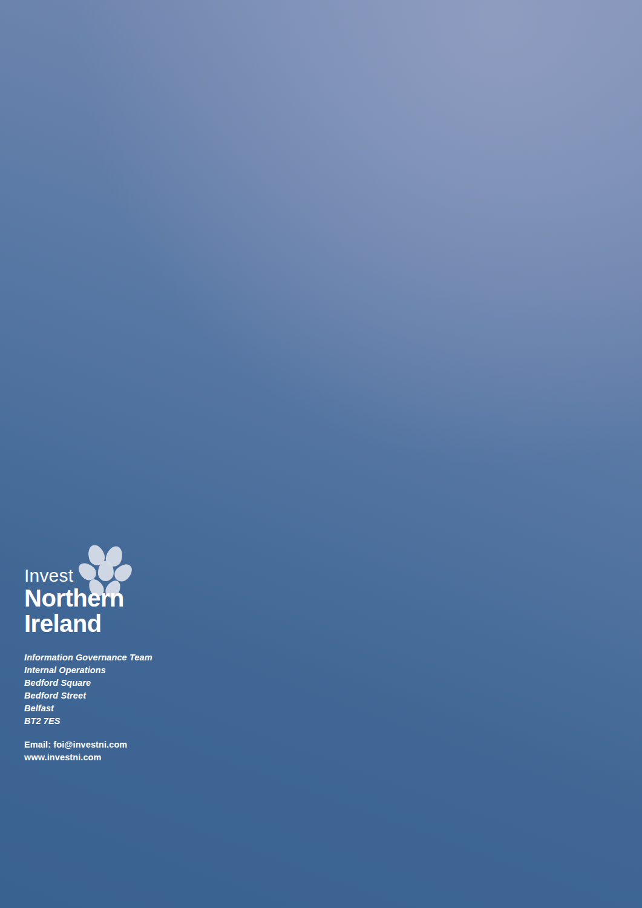Invest Northern Ireland
Information Governance Team
Internal Operations
Bedford Square
Bedford Street
Belfast
BT2 7ES
Email: foi@investni.com
www.investni.com